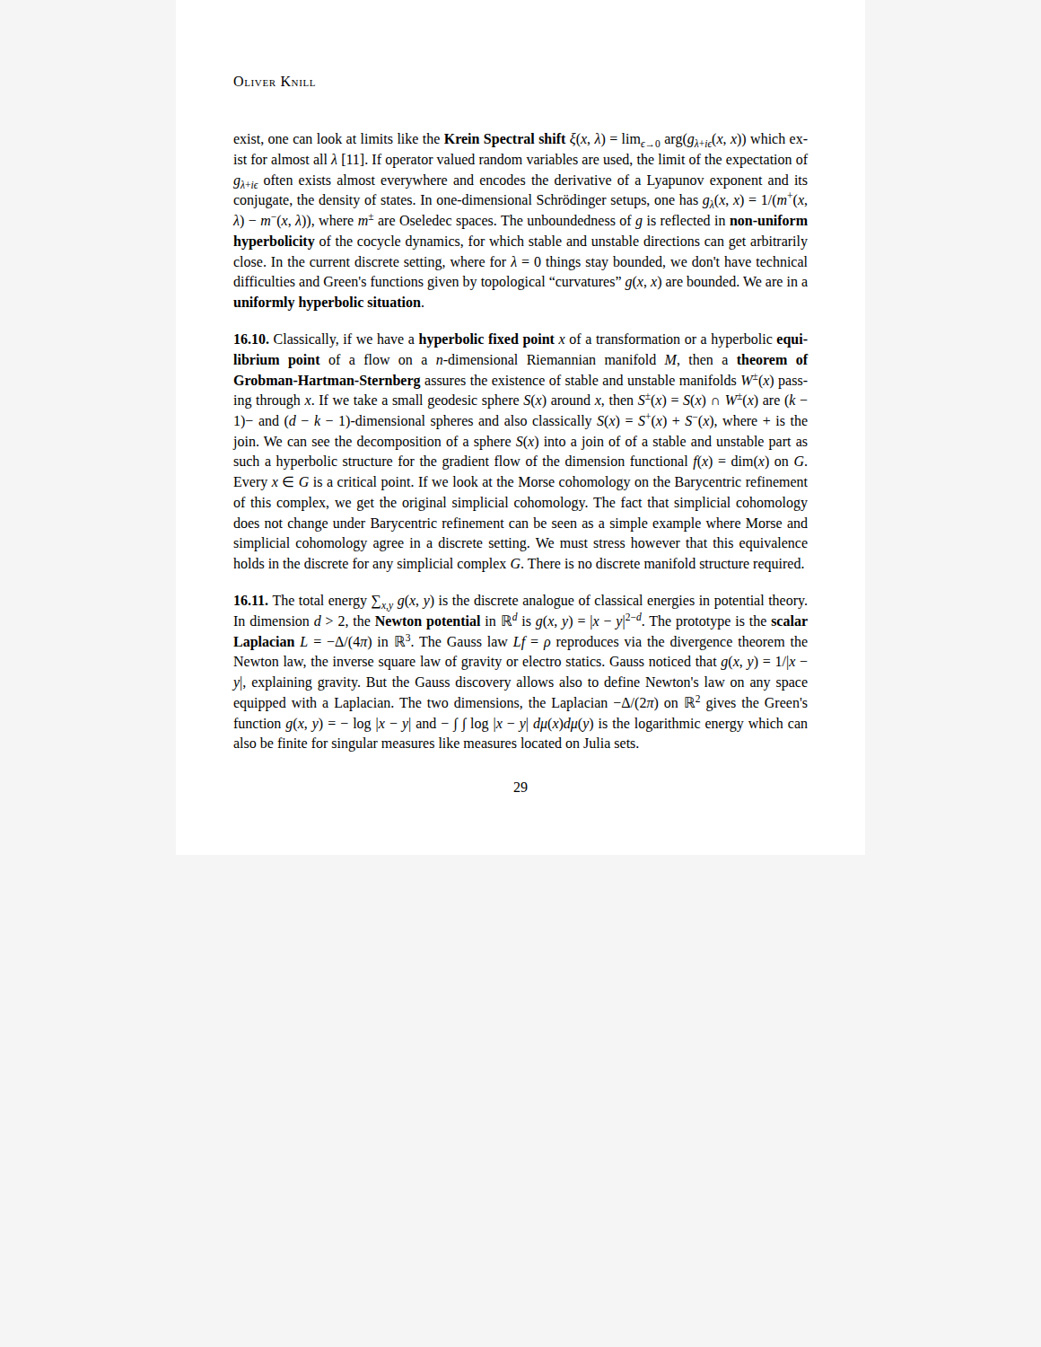Oliver Knill
exist, one can look at limits like the Krein Spectral shift ξ(x, λ) = limϵ→0 arg(gλ+iϵ(x, x)) which exist for almost all λ [11]. If operator valued random variables are used, the limit of the expectation of gλ+iϵ often exists almost everywhere and encodes the derivative of a Lyapunov exponent and its conjugate, the density of states. In one-dimensional Schrödinger setups, one has gλ(x, x) = 1/(m+(x, λ) − m−(x, λ)), where m± are Oseledec spaces. The unboundedness of g is reflected in non-uniform hyperbolicity of the cocycle dynamics, for which stable and unstable directions can get arbitrarily close. In the current discrete setting, where for λ = 0 things stay bounded, we don't have technical difficulties and Green's functions given by topological “curvatures” g(x, x) are bounded. We are in a uniformly hyperbolic situation.
16.10. Classically, if we have a hyperbolic fixed point x of a transformation or a hyperbolic equilibrium point of a flow on a n-dimensional Riemannian manifold M, then a theorem of Grobman-Hartman-Sternberg assures the existence of stable and unstable manifolds W±(x) passing through x. If we take a small geodesic sphere S(x) around x, then S±(x) = S(x) ∩ W±(x) are (k − 1)− and (d − k − 1)-dimensional spheres and also classically S(x) = S+(x) + S−(x), where + is the join. We can see the decomposition of a sphere S(x) into a join of of a stable and unstable part as such a hyperbolic structure for the gradient flow of the dimension functional f(x) = dim(x) on G. Every x ∈ G is a critical point. If we look at the Morse cohomology on the Barycentric refinement of this complex, we get the original simplicial cohomology. The fact that simplicial cohomology does not change under Barycentric refinement can be seen as a simple example where Morse and simplicial cohomology agree in a discrete setting. We must stress however that this equivalence holds in the discrete for any simplicial complex G. There is no discrete manifold structure required.
16.11. The total energy ∑x,y g(x, y) is the discrete analogue of classical energies in potential theory. In dimension d > 2, the Newton potential in ℝd is g(x, y) = |x − y|2−d. The prototype is the scalar Laplacian L = −Δ/(4π) in ℝ3. The Gauss law Lf = ρ reproduces via the divergence theorem the Newton law, the inverse square law of gravity or electro statics. Gauss noticed that g(x, y) = 1/|x − y|, explaining gravity. But the Gauss discovery allows also to define Newton's law on any space equipped with a Laplacian. The two dimensions, the Laplacian −Δ/(2π) on ℝ2 gives the Green's function g(x, y) = − log |x − y| and − ∫ ∫ log |x − y| dμ(x)dμ(y) is the logarithmic energy which can also be finite for singular measures like measures located on Julia sets.
29